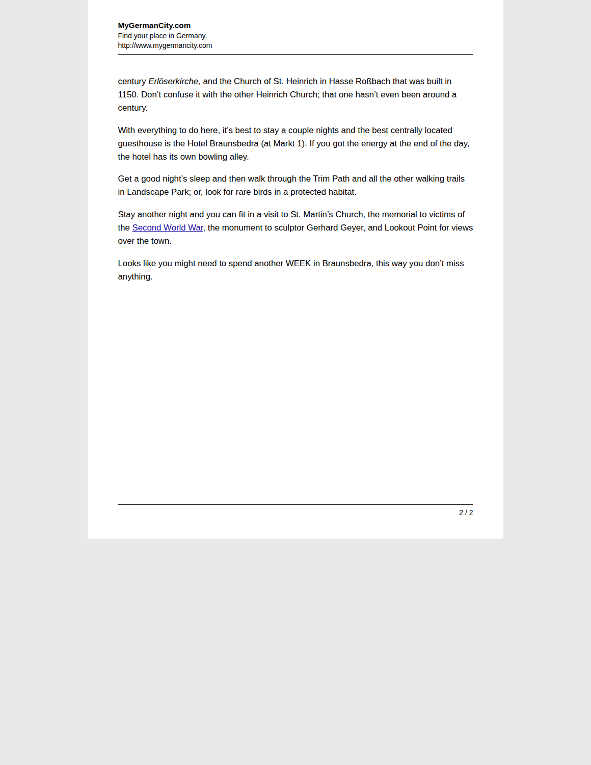MyGermanCity.com
Find your place in Germany.
http://www.mygermancity.com
century Erlöserkirche, and the Church of St. Heinrich in Hasse Roßbach that was built in 1150. Don’t confuse it with the other Heinrich Church; that one hasn’t even been around a century.
With everything to do here, it’s best to stay a couple nights and the best centrally located guesthouse is the Hotel Braunsbedra (at Markt 1). If you got the energy at the end of the day, the hotel has its own bowling alley.
Get a good night’s sleep and then walk through the Trim Path and all the other walking trails in Landscape Park; or, look for rare birds in a protected habitat.
Stay another night and you can fit in a visit to St. Martin’s Church, the memorial to victims of the Second World War, the monument to sculptor Gerhard Geyer, and Lookout Point for views over the town.
Looks like you might need to spend another WEEK in Braunsbedra, this way you don’t miss anything.
2 / 2